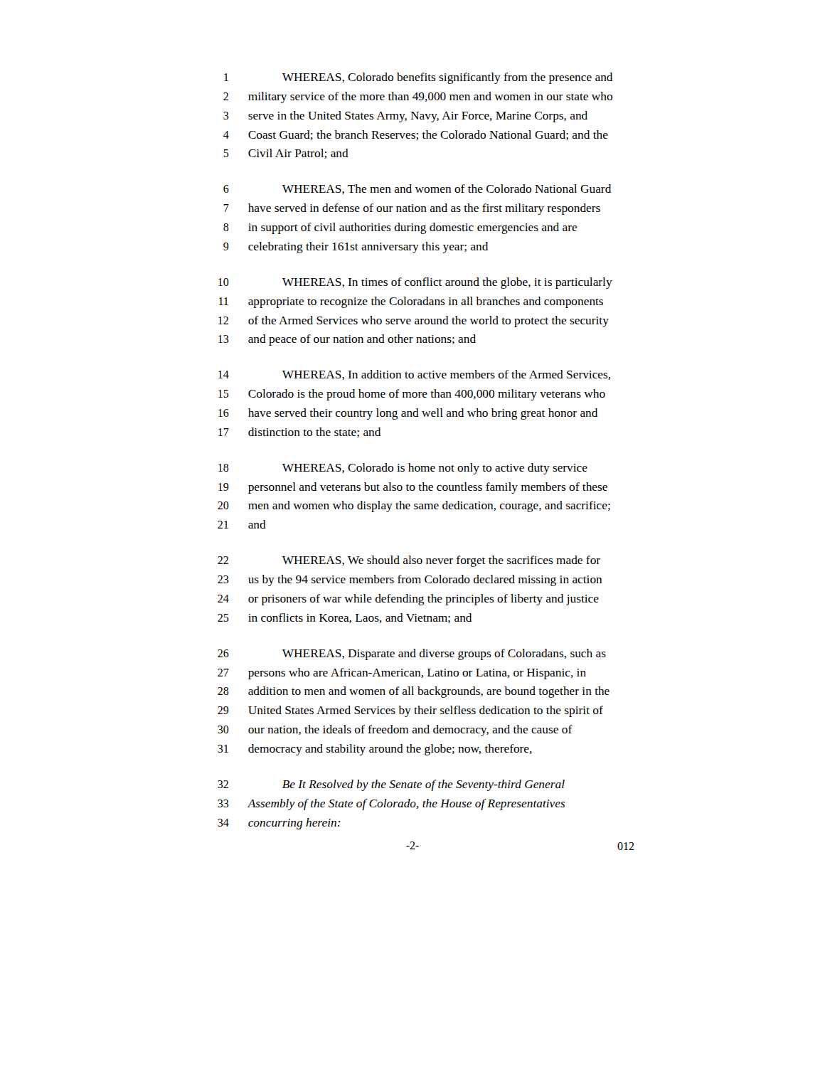| 1 | WHEREAS, Colorado benefits significantly from the presence and |
| 2 | military service of the more than 49,000 men and women in our state who |
| 3 | serve in the United States Army, Navy, Air Force, Marine Corps, and |
| 4 | Coast Guard; the branch Reserves; the Colorado National Guard; and the |
| 5 | Civil Air Patrol; and |
| 6 | WHEREAS, The men and women of the Colorado National Guard |
| 7 | have served in defense of our nation and as the first military responders |
| 8 | in support of civil authorities during domestic emergencies and are |
| 9 | celebrating their 161st anniversary this year; and |
| 10 | WHEREAS, In times of conflict around the globe, it is particularly |
| 11 | appropriate to recognize the Coloradans in all branches and components |
| 12 | of the Armed Services who serve around the world to protect the security |
| 13 | and peace of our nation and other nations; and |
| 14 | WHEREAS, In addition to active members of the Armed Services, |
| 15 | Colorado is the proud home of more than 400,000 military veterans who |
| 16 | have served their country long and well and who bring great honor and |
| 17 | distinction to the state; and |
| 18 | WHEREAS, Colorado is home not only to active duty service |
| 19 | personnel and veterans but also to the countless family members of these |
| 20 | men and women who display the same dedication, courage, and sacrifice; |
| 21 | and |
| 22 | WHEREAS, We should also never forget the sacrifices made for |
| 23 | us by the 94 service members from Colorado declared missing in action |
| 24 | or prisoners of war while defending the principles of liberty and justice |
| 25 | in conflicts in Korea, Laos, and Vietnam; and |
| 26 | WHEREAS, Disparate and diverse groups of Coloradans, such as |
| 27 | persons who are African-American, Latino or Latina, or Hispanic, in |
| 28 | addition to men and women of all backgrounds, are bound together in the |
| 29 | United States Armed Services by their selfless dedication to the spirit of |
| 30 | our nation, the ideals of freedom and democracy, and the cause of |
| 31 | democracy and stability around the globe; now, therefore, |
| 32 | Be It Resolved by the Senate of the Seventy-third General |
| 33 | Assembly of the State of Colorado, the House of Representatives |
| 34 | concurring herein: |
-2- 012